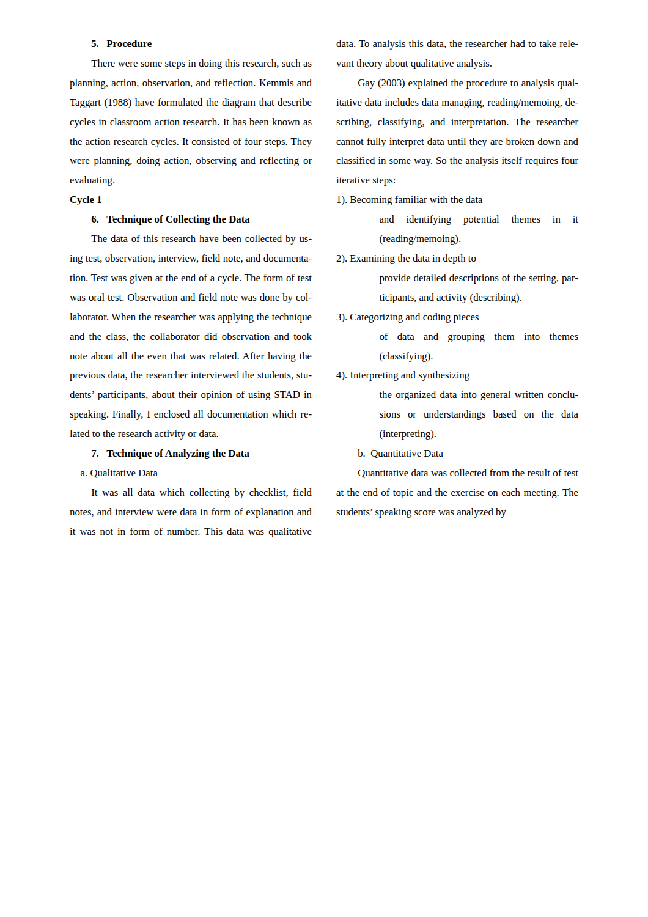5. Procedure
There were some steps in doing this research, such as planning, action, observation, and reflection. Kemmis and Taggart (1988) have formulated the diagram that describe cycles in classroom action research. It has been known as the action research cycles. It consisted of four steps. They were planning, doing action, observing and reflecting or evaluating.
Cycle 1
6. Technique of Collecting the Data
The data of this research have been collected by using test, observation, interview, field note, and documentation. Test was given at the end of a cycle. The form of test was oral test. Observation and field note was done by collaborator. When the researcher was applying the technique and the class, the collaborator did observation and took note about all the even that was related. After having the previous data, the researcher interviewed the students, students’ participants, about their opinion of using STAD in speaking. Finally, I enclosed all documentation which related to the research activity or data.
7. Technique of Analyzing the Data
a. Qualitative Data
It was all data which collecting by checklist, field notes, and interview were data in form of explanation and it was not in form of number. This data was qualitative data. To analysis this data, the researcher had to take relevant theory about qualitative analysis.
Gay (2003) explained the procedure to analysis qualitative data includes data managing, reading/memoing, describing, classifying, and interpretation. The researcher cannot fully interpret data until they are broken down and classified in some way. So the analysis itself requires four iterative steps:
1). Becoming familiar with the data and identifying potential themes in it (reading/memoing).
2). Examining the data in depth to provide detailed descriptions of the setting, participants, and activity (describing).
3). Categorizing and coding pieces of data and grouping them into themes (classifying).
4). Interpreting and synthesizing the organized data into general written conclusions or understandings based on the data (interpreting).
b. Quantitative Data
Quantitative data was collected from the result of test at the end of topic and the exercise on each meeting. The students’ speaking score was analyzed by